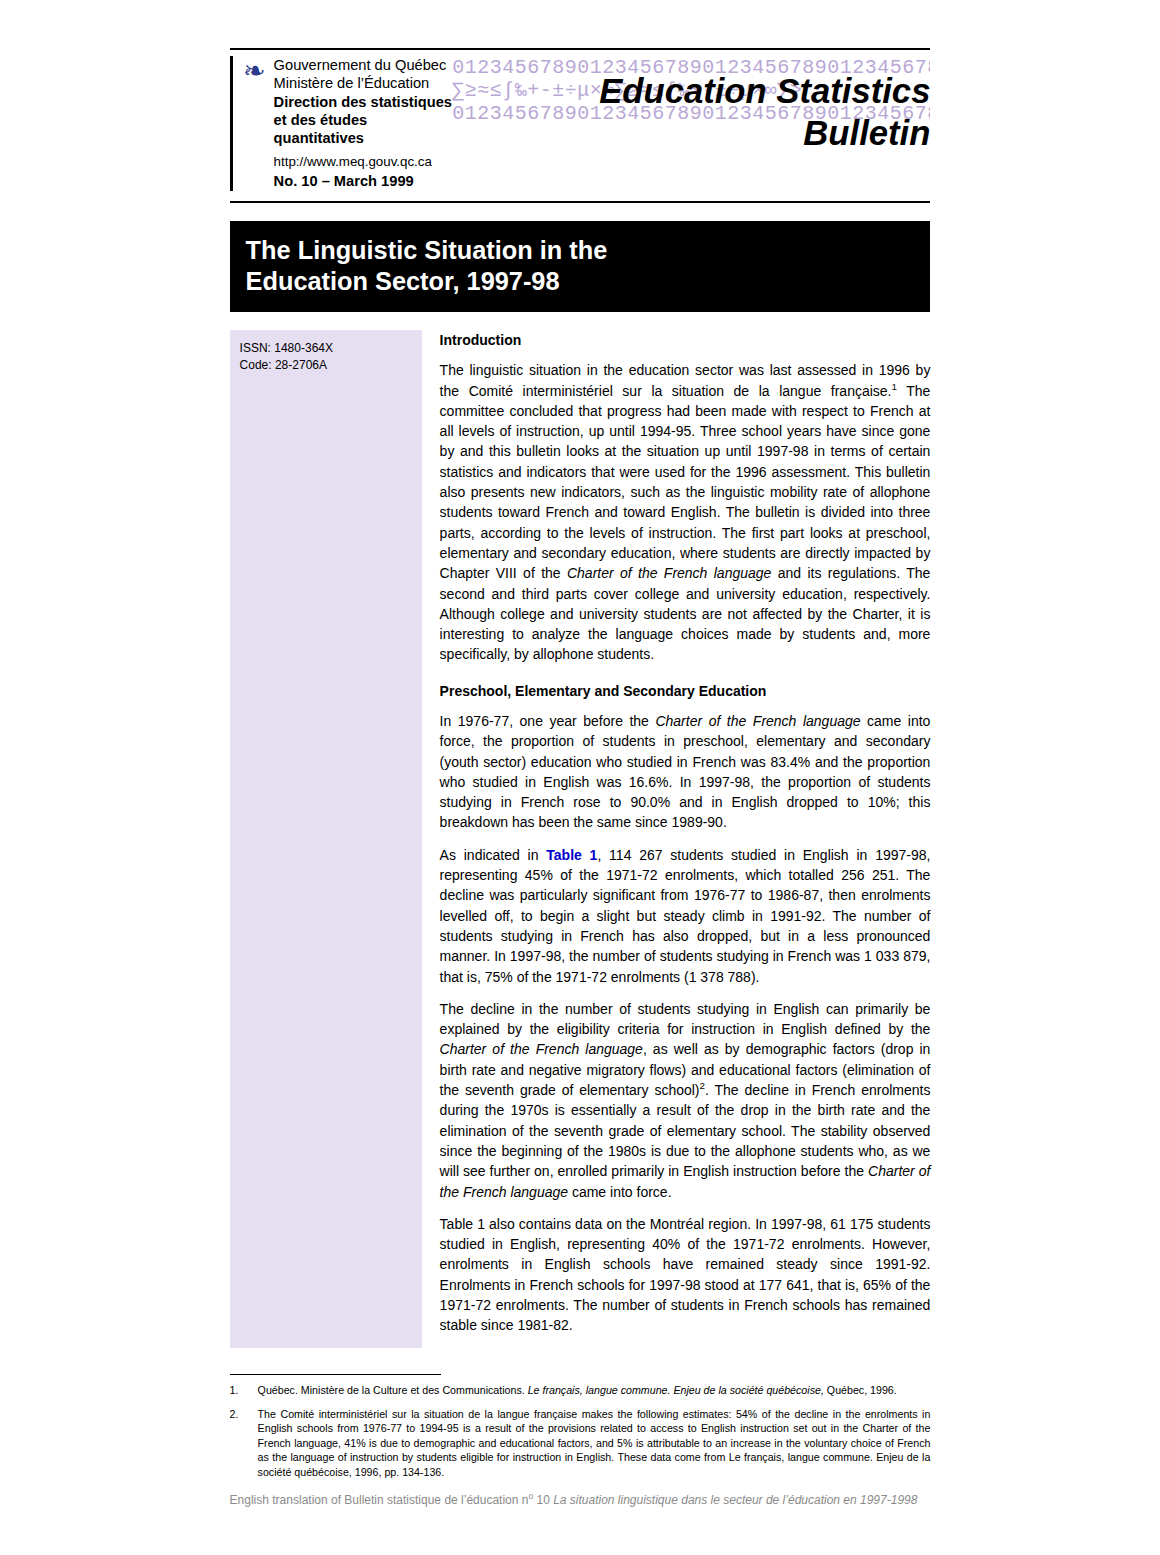❧
Gouvernement du Québec
Ministère de l’Éducation
Direction des statistiques
et des études quantitatives
http://www.meq.gouv.qc.ca
No. 10 – March 1999
0123456789012345678901234567890123456789
∑≥≈≤∫‰+-±÷μ×∞∑≥≈≤∫‰+-±÷μ×∞∑>
0123456789012345678901234567890123456789
Education Statistics Bulletin
The Linguistic Situation in the
Education Sector, 1997-98
ISSN: 1480-364X
Code: 28-2706A
Introduction
The linguistic situation in the education sector was last assessed in 1996 by the Comité interministériel sur la situation de la langue française.1 The committee concluded that progress had been made with respect to French at all levels of instruction, up until 1994-95. Three school years have since gone by and this bulletin looks at the situation up until 1997-98 in terms of certain statistics and indicators that were used for the 1996 assessment. This bulletin also presents new indicators, such as the linguistic mobility rate of allophone students toward French and toward English. The bulletin is divided into three parts, according to the levels of instruction. The first part looks at preschool, elementary and secondary education, where students are directly impacted by Chapter VIII of the Charter of the French language and its regulations. The second and third parts cover college and university education, respectively. Although college and university students are not affected by the Charter, it is interesting to analyze the language choices made by students and, more specifically, by allophone students.
Preschool, Elementary and Secondary Education
In 1976-77, one year before the Charter of the French language came into force, the proportion of students in preschool, elementary and secondary (youth sector) education who studied in French was 83.4% and the proportion who studied in English was 16.6%. In 1997-98, the proportion of students studying in French rose to 90.0% and in English dropped to 10%; this breakdown has been the same since 1989-90.
As indicated in Table 1, 114 267 students studied in English in 1997-98, representing 45% of the 1971-72 enrolments, which totalled 256 251. The decline was particularly significant from 1976-77 to 1986-87, then enrolments levelled off, to begin a slight but steady climb in 1991-92. The number of students studying in French has also dropped, but in a less pronounced manner. In 1997-98, the number of students studying in French was 1 033 879, that is, 75% of the 1971-72 enrolments (1 378 788).
The decline in the number of students studying in English can primarily be explained by the eligibility criteria for instruction in English defined by the Charter of the French language, as well as by demographic factors (drop in birth rate and negative migratory flows) and educational factors (elimination of the seventh grade of elementary school)2. The decline in French enrolments during the 1970s is essentially a result of the drop in the birth rate and the elimination of the seventh grade of elementary school. The stability observed since the beginning of the 1980s is due to the allophone students who, as we will see further on, enrolled primarily in English instruction before the Charter of the French language came into force.
Table 1 also contains data on the Montréal region. In 1997-98, 61 175 students studied in English, representing 40% of the 1971-72 enrolments. However, enrolments in English schools have remained steady since 1991-92. Enrolments in French schools for 1997-98 stood at 177 641, that is, 65% of the 1971-72 enrolments. The number of students in French schools has remained stable since 1981-82.
1.
Québec. Ministère de la Culture et des Communications. Le français, langue commune. Enjeu de la société québécoise, Québec, 1996.
2.
The Comité interministériel sur la situation de la langue française makes the following estimates: 54% of the decline in the enrolments in English schools from 1976-77 to 1994-95 is a result of the provisions related to access to English instruction set out in the Charter of the French language, 41% is due to demographic and educational factors, and 5% is attributable to an increase in the voluntary choice of French as the language of instruction by students eligible for instruction in English. These data come from Le français, langue commune. Enjeu de la société québécoise, 1996, pp. 134-136.
English translation of Bulletin statistique de l’éducation no 10 La situation linguistique dans le secteur de l’éducation en 1997-1998